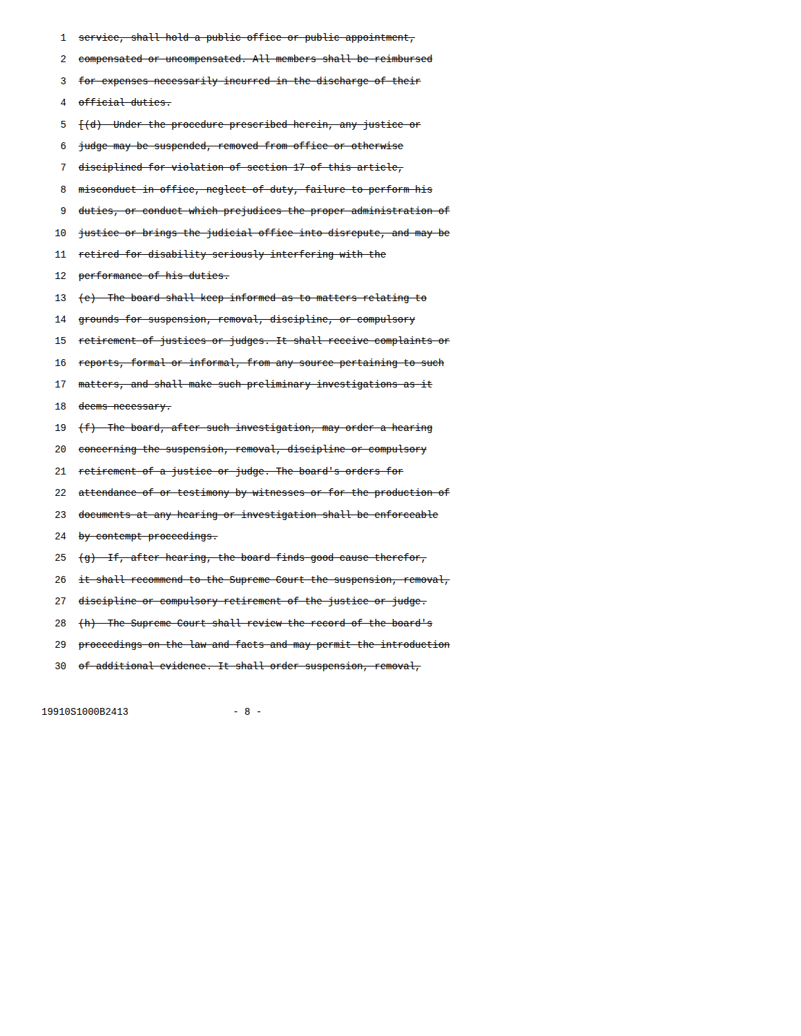| 1 | service, shall hold a public office or public appointment, |
| 2 | compensated or uncompensated. All members shall be reimbursed |
| 3 | for expenses necessarily incurred in the discharge of their |
| 4 | official duties. |
| 5 | [(d) Under the procedure prescribed herein, any justice or |
| 6 | judge may be suspended, removed from office or otherwise |
| 7 | disciplined for violation of section 17 of this article, |
| 8 | misconduct in office, neglect of duty, failure to perform his |
| 9 | duties, or conduct which prejudices the proper administration of |
| 10 | justice or brings the judicial office into disrepute, and may be |
| 11 | retired for disability seriously interfering with the |
| 12 | performance of his duties. |
| 13 | (e) The board shall keep informed as to matters relating to |
| 14 | grounds for suspension, removal, discipline, or compulsory |
| 15 | retirement of justices or judges. It shall receive complaints or |
| 16 | reports, formal or informal, from any source pertaining to such |
| 17 | matters, and shall make such preliminary investigations as it |
| 18 | deems necessary. |
| 19 | (f) The board, after such investigation, may order a hearing |
| 20 | concerning the suspension, removal, discipline or compulsory |
| 21 | retirement of a justice or judge. The board's orders for |
| 22 | attendance of or testimony by witnesses or for the production of |
| 23 | documents at any hearing or investigation shall be enforceable |
| 24 | by contempt proceedings. |
| 25 | (g) If, after hearing, the board finds good cause therefor, |
| 26 | it shall recommend to the Supreme Court the suspension, removal, |
| 27 | discipline or compulsory retirement of the justice or judge. |
| 28 | (h) The Supreme Court shall review the record of the board's |
| 29 | proceedings on the law and facts and may permit the introduction |
| 30 | of additional evidence. It shall order suspension, removal, |
19910S1000B2413 - 8 -